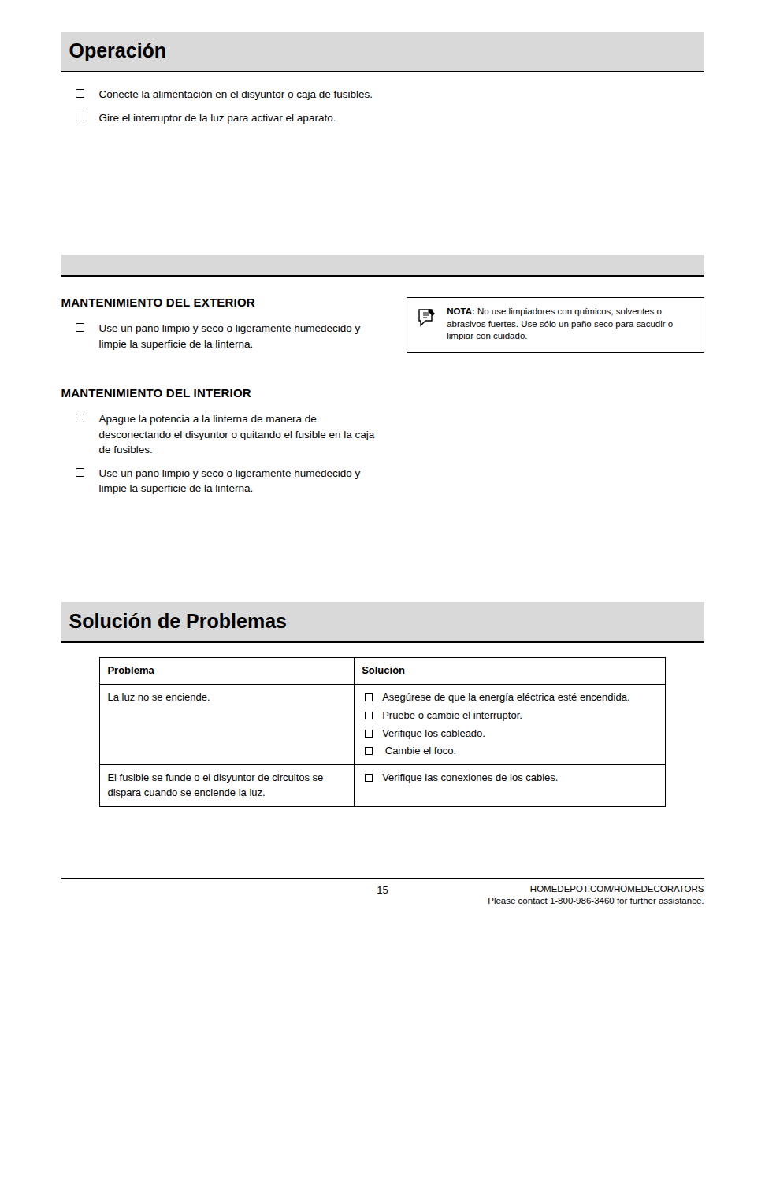Operación
Conecte la alimentación en el disyuntor o caja de fusibles.
Gire el interruptor de la luz para activar el aparato.
MANTENIMIENTO DEL EXTERIOR
Use un paño limpio y seco o ligeramente humedecido y limpie la superficie de la linterna.
MANTENIMIENTO DEL INTERIOR
Apague la potencia a la linterna de manera de desconectando el disyuntor o quitando el fusible en la caja de fusibles.
Use un paño limpio y seco o ligeramente humedecido y limpie la superficie de la linterna.
NOTA: No use limpiadores con químicos, solventes o abrasivos fuertes. Use sólo un paño seco para sacudir o limpiar con cuidado.
Solución de Problemas
| Problema | Solución |
| --- | --- |
| La luz no se enciende. | Asegúrese de que la energía eléctrica esté encendida. Pruebe o cambie el interruptor. Verifique los cableado. Cambie el foco. |
| El fusible se funde o el disyuntor de circuitos se dispara cuando se enciende la luz. | Verifique las conexiones de los cables. |
15
HOMEDEPOT.COM/HOMEDECORATORS
Please contact 1-800-986-3460 for further assistance.